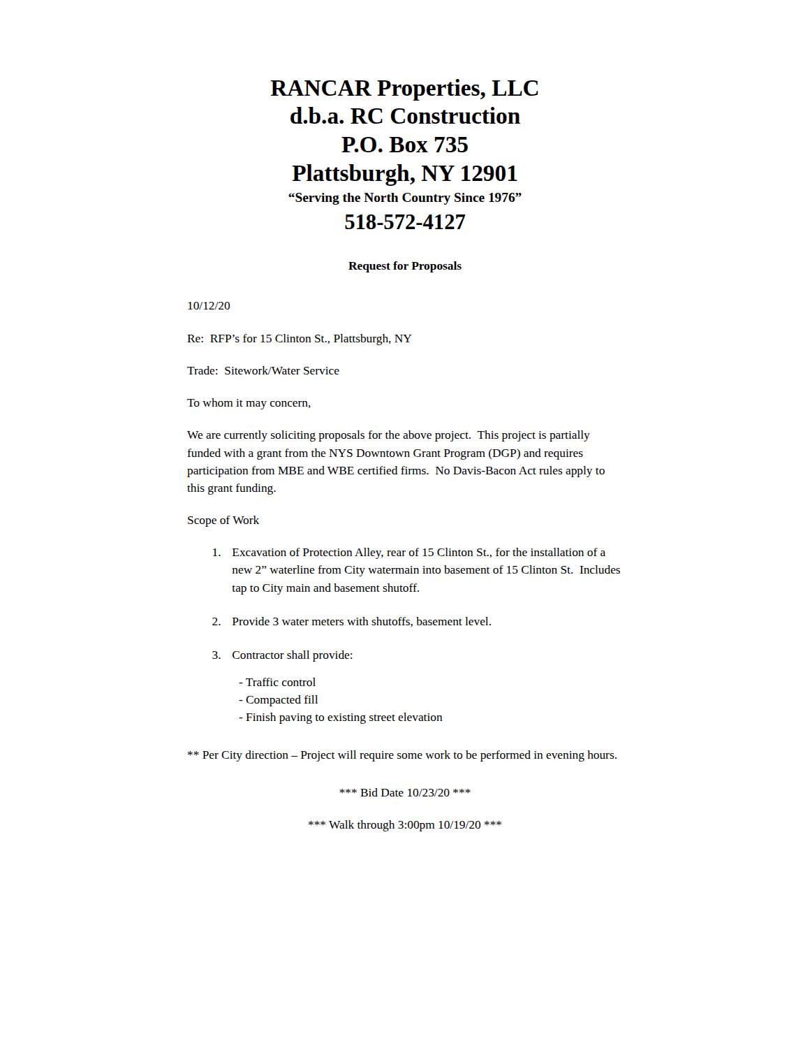RANCAR Properties, LLC
d.b.a. RC Construction
P.O. Box 735
Plattsburgh, NY 12901
“Serving the North Country Since 1976”
518-572-4127
Request for Proposals
10/12/20
Re: RFP’s for 15 Clinton St., Plattsburgh, NY
Trade: Sitework/Water Service
To whom it may concern,
We are currently soliciting proposals for the above project. This project is partially funded with a grant from the NYS Downtown Grant Program (DGP) and requires participation from MBE and WBE certified firms. No Davis-Bacon Act rules apply to this grant funding.
Scope of Work
Excavation of Protection Alley, rear of 15 Clinton St., for the installation of a new 2” waterline from City watermain into basement of 15 Clinton St. Includes tap to City main and basement shutoff.
Provide 3 water meters with shutoffs, basement level.
Contractor shall provide:
- Traffic control
- Compacted fill
- Finish paving to existing street elevation
** Per City direction – Project will require some work to be performed in evening hours.
*** Bid Date 10/23/20 ***
*** Walk through 3:00pm 10/19/20 ***